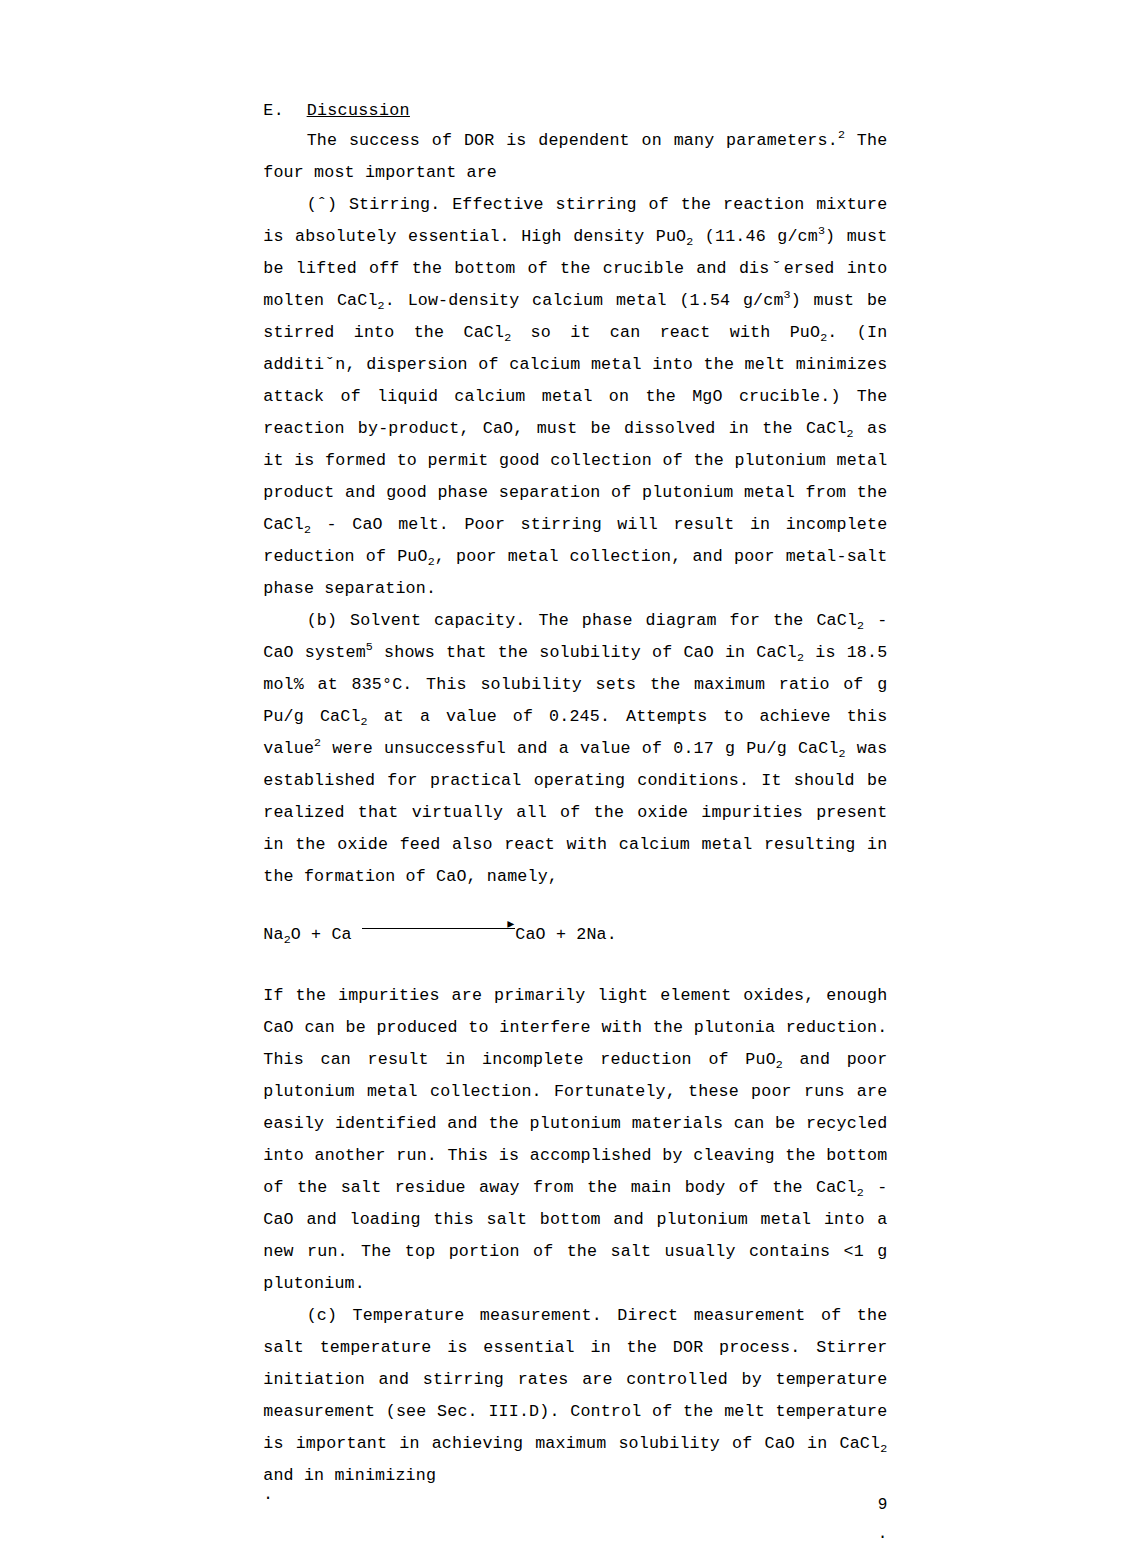E. Discussion
The success of DOR is dependent on many parameters.2 The four most important are
(ˆ) Stirring. Effective stirring of the reaction mixture is absolutely essential. High density PuO2 (11.46 g/cm3) must be lifted off the bottom of the crucible and disˇersed into molten CaCl2. Low-density calcium metal (1.54 g/cm3) must be stirred into the CaCl2 so it can react with PuO2. (In additiˇn, dispersion of calcium metal into the melt minimizes attack of liquid calcium metal on the MgO crucible.) The reaction by-product, CaO, must be dissolved in the CaCl2 as it is formed to permit good collection of the plutonium metal product and good phase separation of plutonium metal from the CaCl2 - CaO melt. Poor stirring will result in incomplete reduction of PuO2, poor metal collection, and poor metal-salt phase separation.
(b) Solvent capacity. The phase diagram for the CaCl2 - CaO system5 shows that the solubility of CaO in CaCl2 is 18.5 mol% at 835°C. This solubility sets the maximum ratio of g Pu/g CaCl2 at a value of 0.245. Attempts to achieve this value2 were unsuccessful and a value of 0.17 g Pu/g CaCl2 was established for practical operating conditions. It should be realized that virtually all of the oxide impurities present in the oxide feed also react with calcium metal resulting in the formation of CaO, namely,
Na2O + Ca ▸CaO + 2Na.
If the impurities are primarily light element oxides, enough CaO can be produced to interfere with the plutonia reduction. This can result in incomplete reduction of PuO2 and poor plutonium metal collection. Fortunately, these poor runs are easily identified and the plutonium materials can be recycled into another run. This is accomplished by cleaving the bottom of the salt residue away from the main body of the CaCl2 - CaO and loading this salt bottom and plutonium metal into a new run. The top portion of the salt usually contains <1 g plutonium.
(c) Temperature measurement. Direct measurement of the salt temperature is essential in the DOR process. Stirrer initiation and stirring rates are controlled by temperature measurement (see Sec. III.D). Control of the melt temperature is important in achieving maximum solubility of CaO in CaCl2 and in minimizing
.
9
.